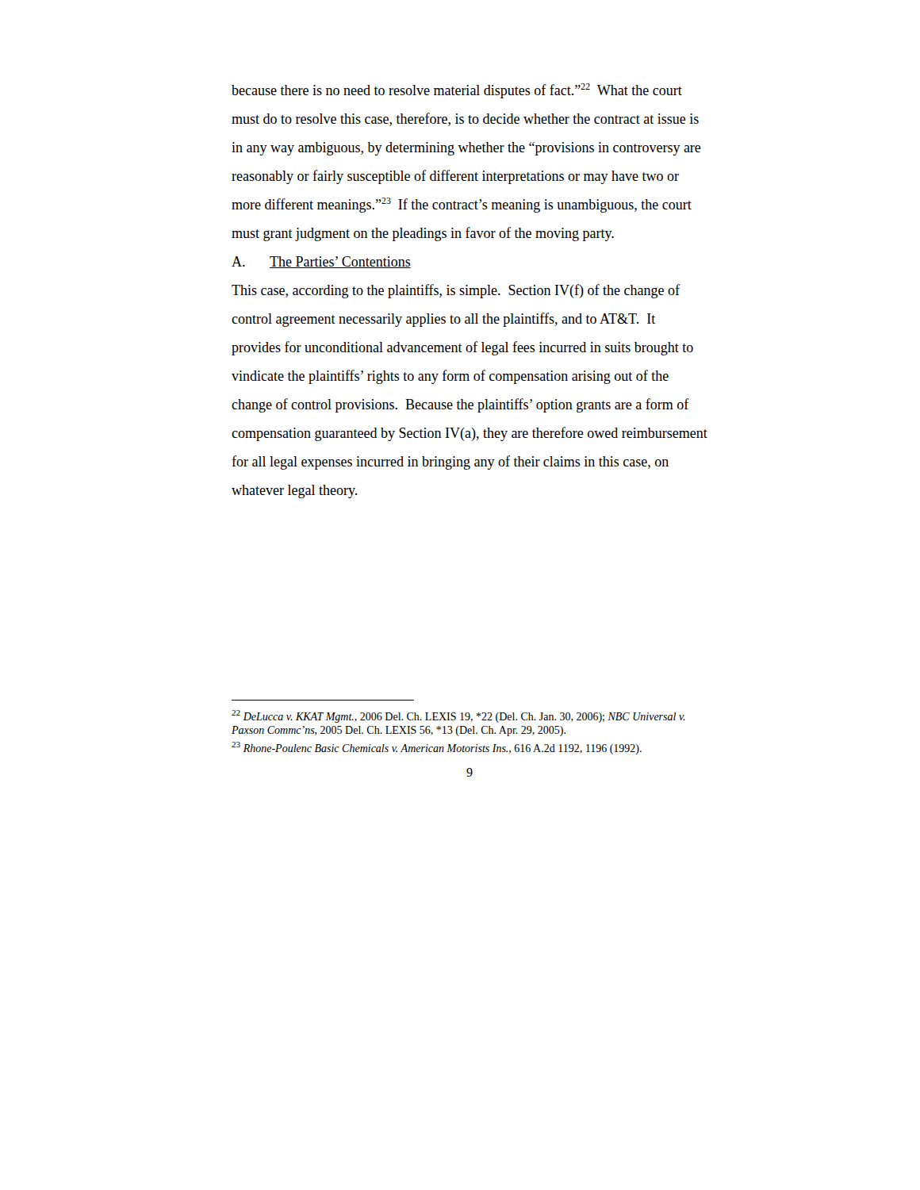because there is no need to resolve material disputes of fact.”22 What the court must do to resolve this case, therefore, is to decide whether the contract at issue is in any way ambiguous, by determining whether the “provisions in controversy are reasonably or fairly susceptible of different interpretations or may have two or more different meanings.”23 If the contract’s meaning is unambiguous, the court must grant judgment on the pleadings in favor of the moving party.
A. The Parties’ Contentions
This case, according to the plaintiffs, is simple. Section IV(f) of the change of control agreement necessarily applies to all the plaintiffs, and to AT&T. It provides for unconditional advancement of legal fees incurred in suits brought to vindicate the plaintiffs’ rights to any form of compensation arising out of the change of control provisions. Because the plaintiffs’ option grants are a form of compensation guaranteed by Section IV(a), they are therefore owed reimbursement for all legal expenses incurred in bringing any of their claims in this case, on whatever legal theory.
22 DeLucca v. KKAT Mgmt., 2006 Del. Ch. LEXIS 19, *22 (Del. Ch. Jan. 30, 2006); NBC Universal v. Paxson Commc’ns, 2005 Del. Ch. LEXIS 56, *13 (Del. Ch. Apr. 29, 2005).
23 Rhone-Poulenc Basic Chemicals v. American Motorists Ins., 616 A.2d 1192, 1196 (1992).
9